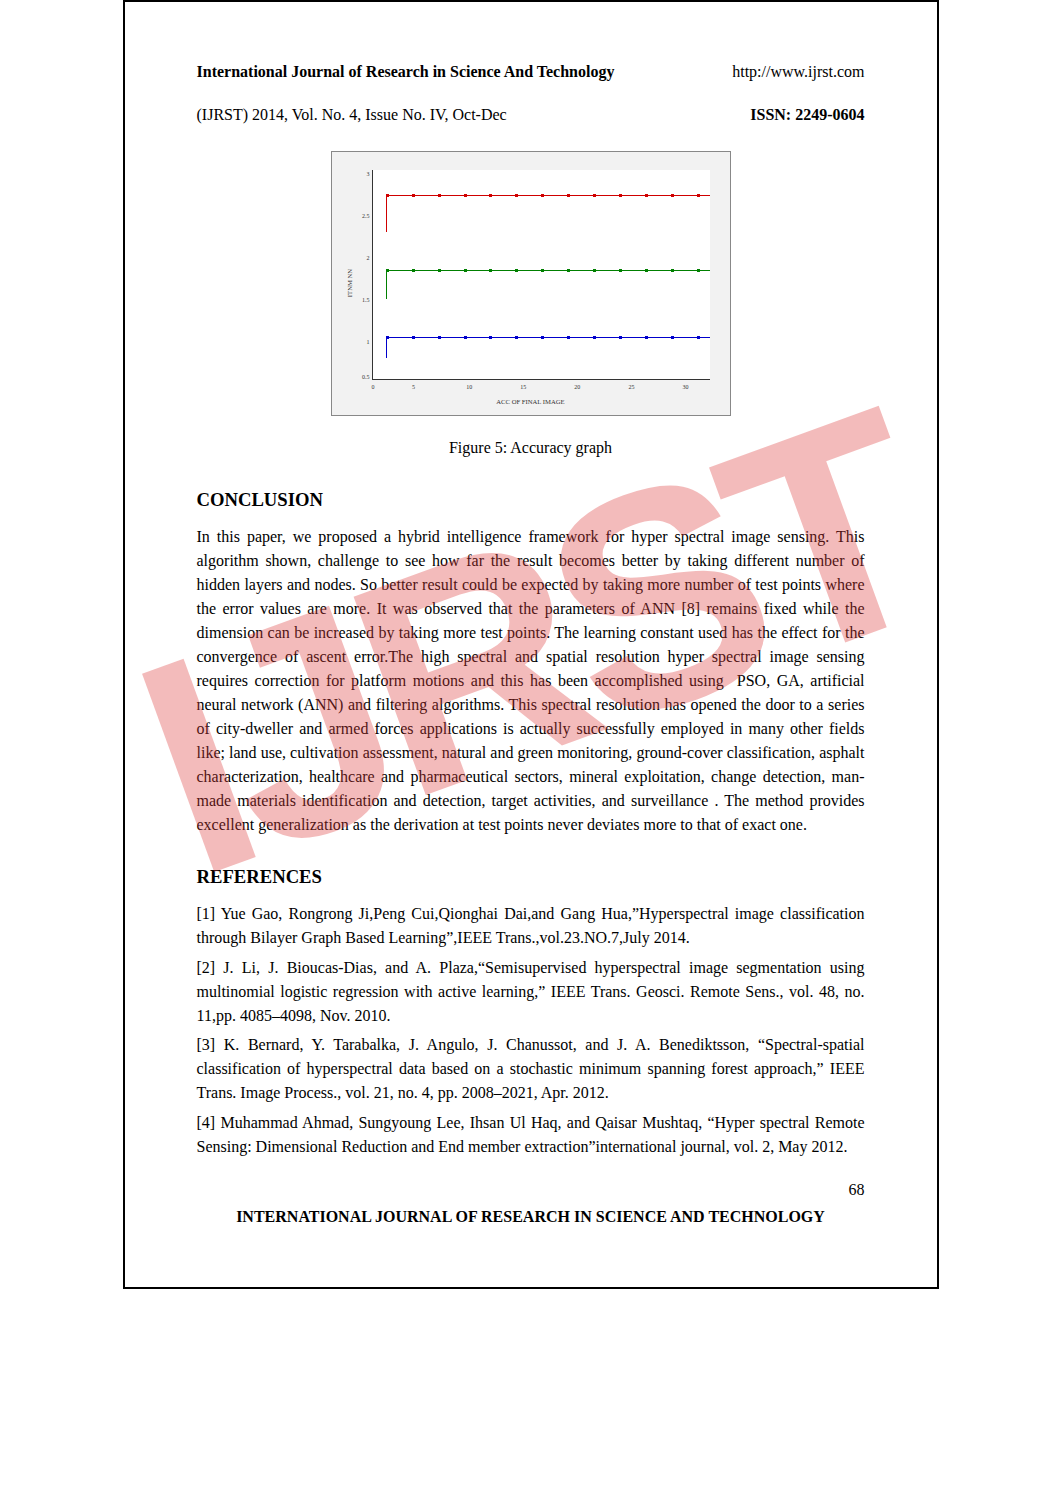IJRST
International Journal of Research in Science And Technology http://www.ijrst.com
(IJRST) 2014, Vol. No. 4, Issue No. IV, Oct-Dec ISSN: 2249-0604
ITNM NN
3 2.5 2 1.5 1 0.5
0 5 10 15 20 25 30
ACC OF FINAL IMAGE
Figure 5: Accuracy graph
CONCLUSION
In this paper, we proposed a hybrid intelligence framework for hyper spectral image sensing. This algorithm shown, challenge to see how far the result becomes better by taking different number of hidden layers and nodes. So better result could be expected by taking more number of test points where the error values are more. It was observed that the parameters of ANN [8] remains fixed while the dimension can be increased by taking more test points. The learning constant used has the effect for the convergence of ascent error.The high spectral and spatial resolution hyper spectral image sensing requires correction for platform motions and this has been accomplished using PSO, GA, artificial neural network (ANN) and filtering algorithms. This spectral resolution has opened the door to a series of city-dweller and armed forces applications is actually successfully employed in many other fields like; land use, cultivation assessment, natural and green monitoring, ground-cover classification, asphalt characterization, healthcare and pharmaceutical sectors, mineral exploitation, change detection, man-made materials identification and detection, target activities, and surveillance . The method provides excellent generalization as the derivation at test points never deviates more to that of exact one.
REFERENCES
[1] Yue Gao, Rongrong Ji,Peng Cui,Qionghai Dai,and Gang Hua,”Hyperspectral image classification through Bilayer Graph Based Learning”,IEEE Trans.,vol.23.NO.7,July 2014.
[2] J. Li, J. Bioucas-Dias, and A. Plaza,“Semisupervised hyperspectral image segmentation using multinomial logistic regression with active learning,” IEEE Trans. Geosci. Remote Sens., vol. 48, no. 11,pp. 4085–4098, Nov. 2010.
[3] K. Bernard, Y. Tarabalka, J. Angulo, J. Chanussot, and J. A. Benediktsson, “Spectral-spatial classification of hyperspectral data based on a stochastic minimum spanning forest approach,” IEEE Trans. Image Process., vol. 21, no. 4, pp. 2008–2021, Apr. 2012.
[4] Muhammad Ahmad, Sungyoung Lee, Ihsan Ul Haq, and Qaisar Mushtaq, “Hyper spectral Remote Sensing: Dimensional Reduction and End member extraction”international journal, vol. 2, May 2012.
68
INTERNATIONAL JOURNAL OF RESEARCH IN SCIENCE AND TECHNOLOGY